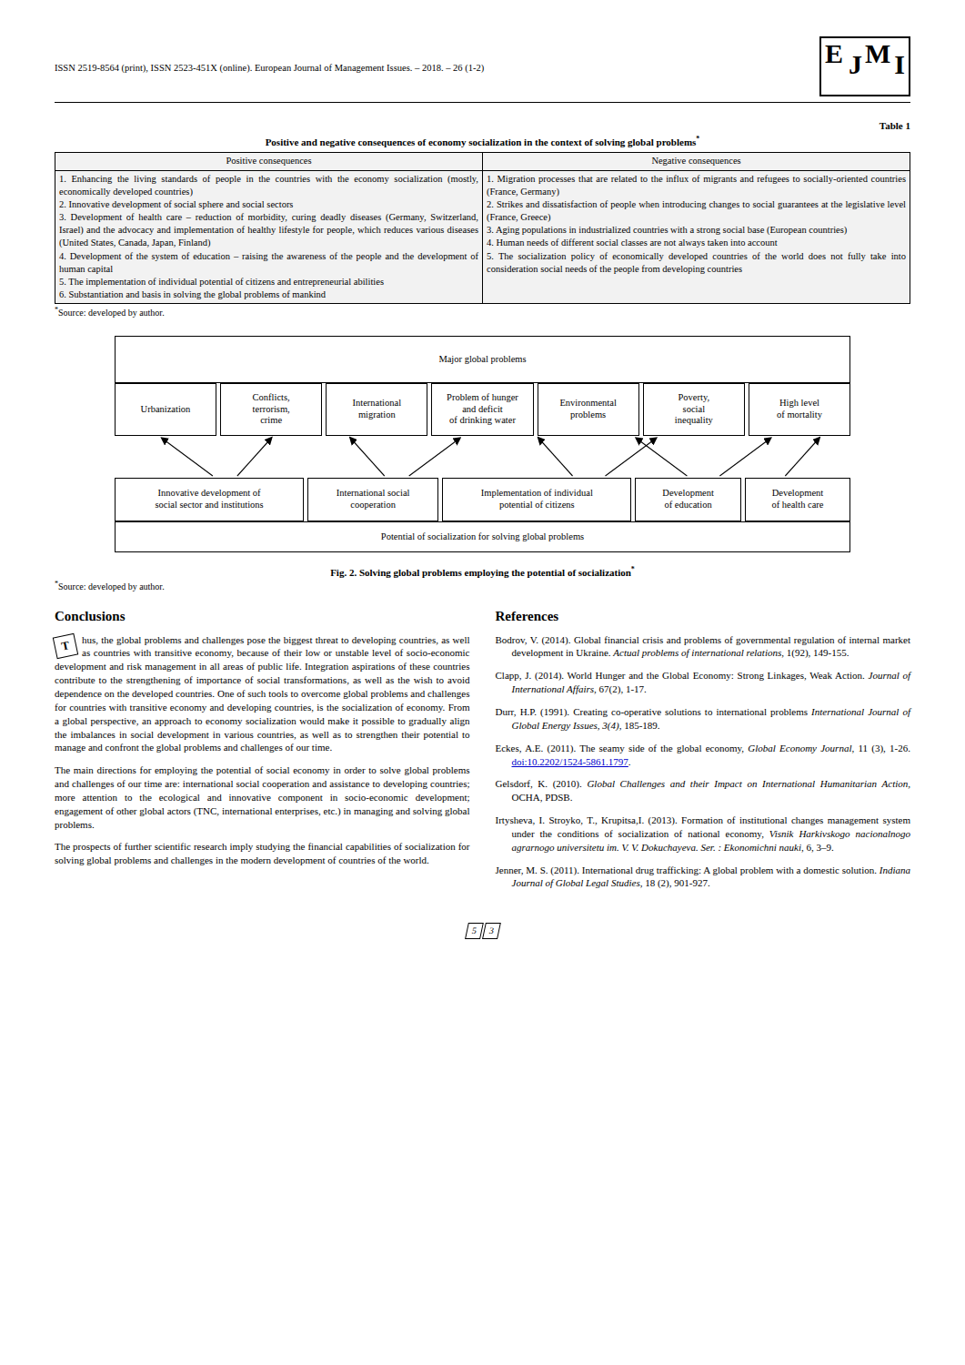ISSN 2519-8564 (print), ISSN 2523-451X (online). European Journal of Management Issues. – 2018. – 26 (1-2)
E J M I
Table 1
Positive and negative consequences of economy socialization in the context of solving global problems*
| Positive consequences | Negative consequences |
| --- | --- |
| 1. Enhancing the living standards of people in the countries with the economy socialization (mostly, economically developed countries) 2. Innovative development of social sphere and social sectors 3. Development of health care – reduction of morbidity, curing deadly diseases (Germany, Switzerland, Israel) and the advocacy and implementation of healthy lifestyle for people, which reduces various diseases (United States, Canada, Japan, Finland) 4. Development of the system of education – raising the awareness of the people and the development of human capital 5. The implementation of individual potential of citizens and entrepreneurial abilities 6. Substantiation and basis in solving the global problems of mankind | 1. Migration processes that are related to the influx of migrants and refugees to socially-oriented countries (France, Germany) 2. Strikes and dissatisfaction of people when introducing changes to social guarantees at the legislative level (France, Greece) 3. Aging populations in industrialized countries with a strong social base (European countries) 4. Human needs of different social classes are not always taken into account 5. The socialization policy of economically developed countries of the world does not fully take into consideration social needs of the people from developing countries |
*Source: developed by author.
Major global problems
Urbanization
Conflicts,
terrorism,
crime
International
migration
Problem of hunger
and deficit
of drinking water
Environmental
problems
Poverty,
social
inequality
High level
of mortality
Innovative development of
social sector and institutions
International social
cooperation
Implementation of individual
potential of citizens
Development
of education
Development
of health care
Potential of socialization for solving global problems
Fig. 2. Solving global problems employing the potential of socialization*
*Source: developed by author.
Conclusions
T hus, the global problems and challenges pose the biggest threat to developing countries, as well as countries with transitive economy, because of their low or unstable level of socio-economic development and risk management in all areas of public life. Integration aspirations of these countries contribute to the strengthening of importance of social transformations, as well as the wish to avoid dependence on the developed countries. One of such tools to overcome global problems and challenges for countries with transitive economy and developing countries, is the socialization of economy. From a global perspective, an approach to economy socialization would make it possible to gradually align the imbalances in social development in various countries, as well as to strengthen their potential to manage and confront the global problems and challenges of our time.
The main directions for employing the potential of social economy in order to solve global problems and challenges of our time are: international social cooperation and assistance to developing countries; more attention to the ecological and innovative component in socio-economic development; engagement of other global actors (TNC, international enterprises, etc.) in managing and solving global problems.
The prospects of further scientific research imply studying the financial capabilities of socialization for solving global problems and challenges in the modern development of countries of the world.
References
Bodrov, V. (2014). Global financial crisis and problems of governmental regulation of internal market development in Ukraine. Actual problems of international relations, 1(92), 149-155.
Clapp, J. (2014). World Hunger and the Global Economy: Strong Linkages, Weak Action. Journal of International Affairs, 67(2), 1-17.
Durr, H.P. (1991). Creating co-operative solutions to international problems International Journal of Global Energy Issues, 3(4), 185-189.
Eckes, A.E. (2011). The seamy side of the global economy, Global Economy Journal, 11 (3), 1-26. doi:10.2202/1524-5861.1797.
Gelsdorf, K. (2010). Global Challenges and their Impact on International Humanitarian Action, OCHA, PDSB.
Irtysheva, I. Stroyko, T., Krupitsa,I. (2013). Formation of institutional changes management system under the conditions of socialization of national economy, Visnik Harkivskogo nacionalnogo agrarnogo universitetu im. V. V. Dokuchayeva. Ser. : Ekonomichni nauki, 6, 3–9.
Jenner, M. S. (2011). International drug trafficking: A global problem with a domestic solution. Indiana Journal of Global Legal Studies, 18 (2), 901-927.
53